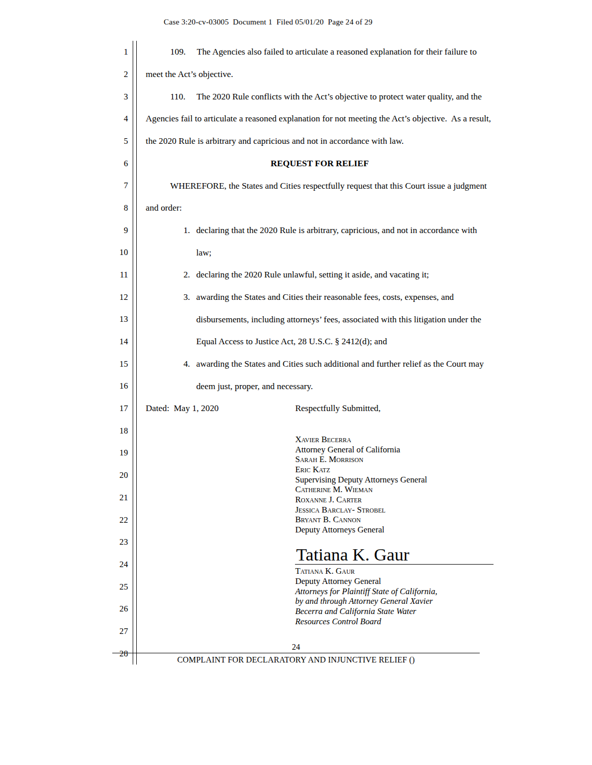Case 3:20-cv-03005 Document 1 Filed 05/01/20 Page 24 of 29
1
2
3
4
5
6
7
8
9
10
11
12
13
14
15
16
17
18
19
20
21
22
23
24
25
26
27
28
109. The Agencies also failed to articulate a reasoned explanation for their failure to
meet the Act’s objective.
110. The 2020 Rule conflicts with the Act’s objective to protect water quality, and the
Agencies fail to articulate a reasoned explanation for not meeting the Act’s objective. As a result,
the 2020 Rule is arbitrary and capricious and not in accordance with law.
REQUEST FOR RELIEF
WHEREFORE, the States and Cities respectfully request that this Court issue a judgment
and order:
declaring that the 2020 Rule is arbitrary, capricious, and not in accordance with law;
declaring the 2020 Rule unlawful, setting it aside, and vacating it;
awarding the States and Cities their reasonable fees, costs, expenses, and
disbursements, including attorneys’ fees, associated with this litigation under the
Equal Access to Justice Act, 28 U.S.C. § 2412(d); and
awarding the States and Cities such additional and further relief as the Court may
deem just, proper, and necessary.
Dated: May 1, 2020
Respectfully Submitted,
Xavier Becerra
Attorney General of California
Sarah E. Morrison
Eric Katz
Supervising Deputy Attorneys General
Catherine M. Wieman
Roxanne J. Carter
Jessica Barclay- Strobel
Bryant B. Cannon
Deputy Attorneys General
Tatiana K. Gaur
Tatiana K. Gaur
Deputy Attorney General
Attorneys for Plaintiff State of California,
by and through Attorney General Xavier
Becerra and California State Water
Resources Control Board
24
COMPLAINT FOR DECLARATORY AND INJUNCTIVE RELIEF ()